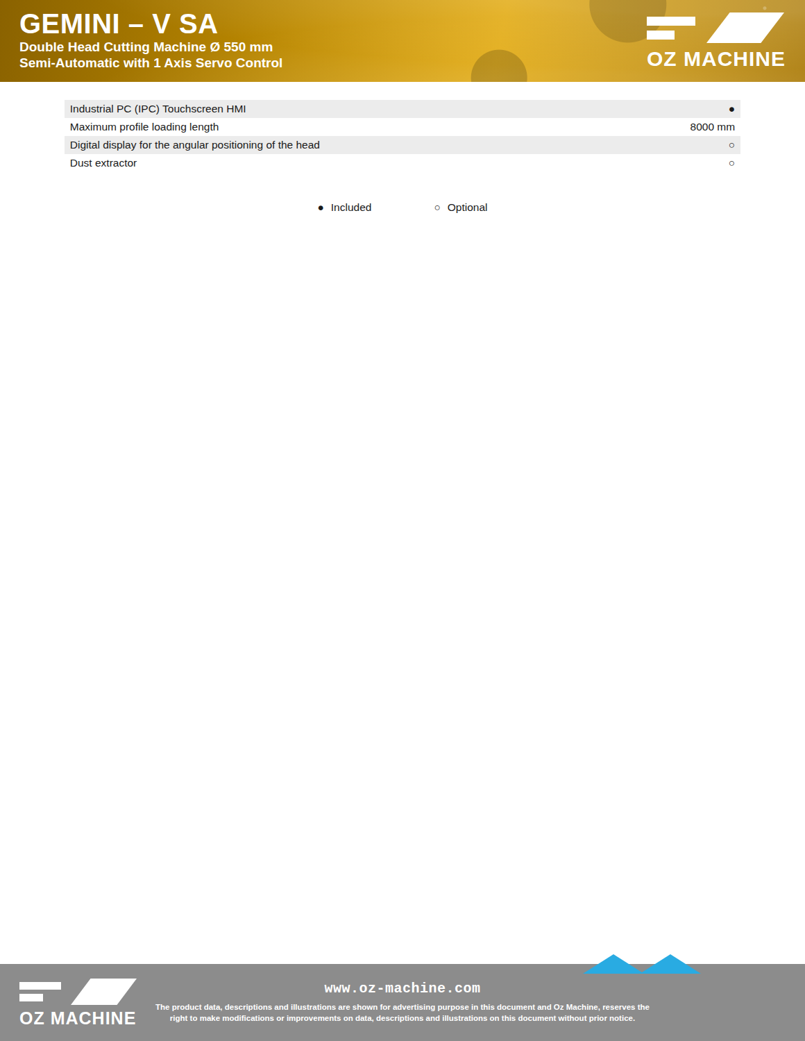GEMINI – V SA
Double Head Cutting Machine Ø 550 mm
Semi-Automatic with 1 Axis Servo Control
OZ MACHINE
| Industrial PC (IPC) Touchscreen HMI | ● |
| Maximum profile loading length | 8000 mm |
| Digital display for the angular positioning of the head | ○ |
| Dust extractor | ○ |
●Included
○Optional
OZ MACHINE
www.oz-machine.com
The product data, descriptions and illustrations are shown for advertising purpose in this document and Oz Machine, reserves the right to make modifications or improvements on data, descriptions and illustrations on this document without prior notice.